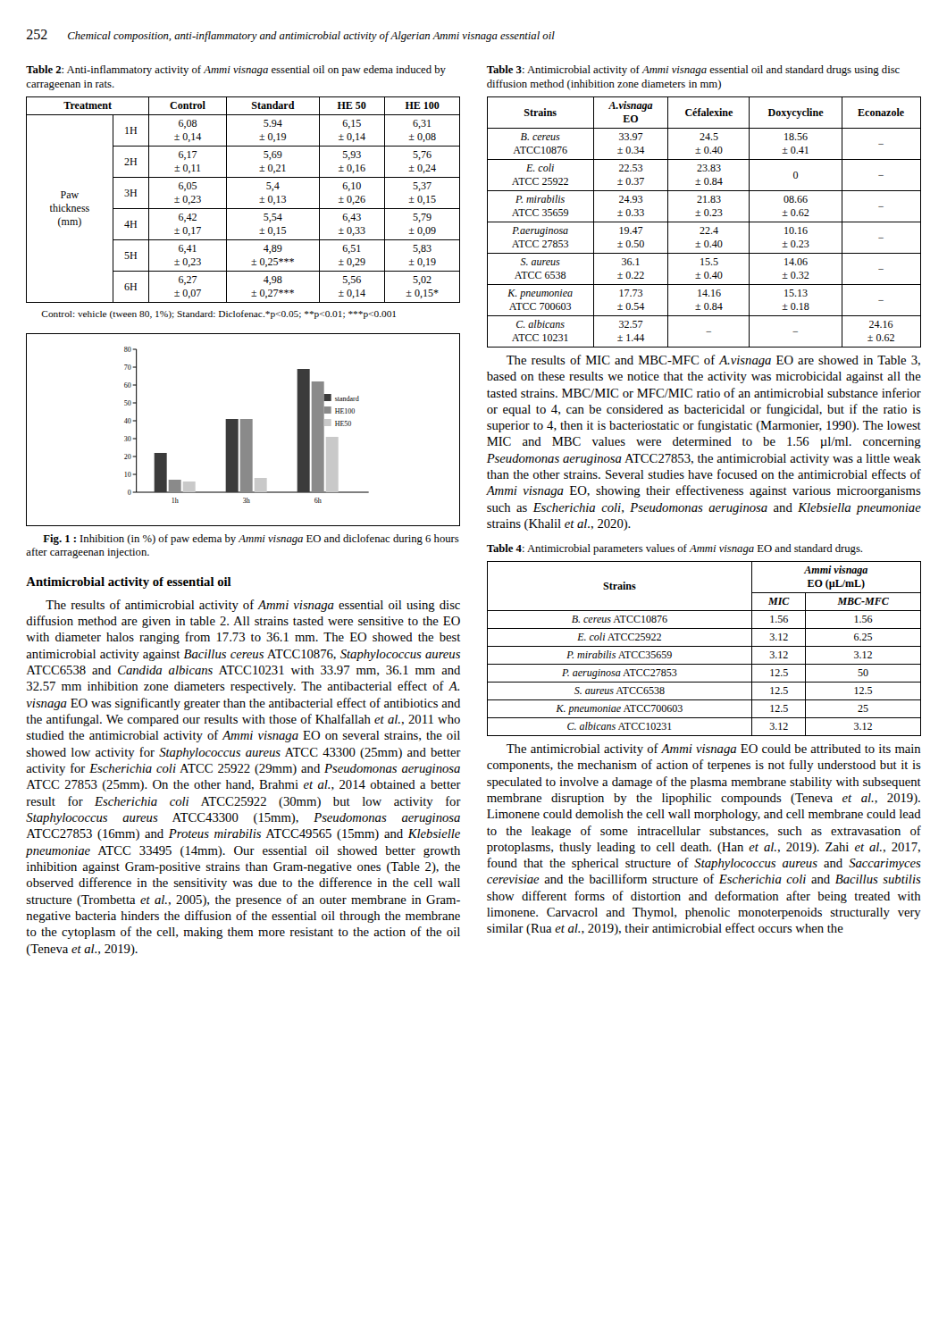252 Chemical composition, anti-inflammatory and antimicrobial activity of Algerian Ammi visnaga essential oil
Table 2 : Anti-inflammatory activity of Ammi visnaga essential oil on paw edema induced by carrageenan in rats.
| Treatment | Control | Standard | HE 50 | HE 100 |
| --- | --- | --- | --- | --- |
| Paw thickness (mm) | 1H | 6,08 ± 0,14 | 5.94 ± 0,19 | 6,15 ± 0,14 | 6,31 ± 0,08 |
| 2H | 6,17 ± 0,11 | 5,69 ± 0,21 | 5,93 ± 0,16 | 5,76 ± 0,24 |
| 3H | 6,05 ± 0,23 | 5,4 ± 0,13 | 6,10 ± 0,26 | 5,37 ± 0,15 |
| 4H | 6,42 ± 0,17 | 5,54 ± 0,15 | 6,43 ± 0,33 | 5,79 ± 0,09 |
| 5H | 6,41 ± 0,23 | 4,89 ± 0,25*** | 6,51 ± 0,29 | 5,83 ± 0,19 |
| 6H | 6,27 ± 0,07 | 4,98 ± 0,27*** | 5,56 ± 0,14 | 5,02 ± 0,15* |
Control: vehicle (tween 80, 1%); Standard: Diclofenac.*p<0.05; **p<0.01; ***p<0.001
0 10 20 30 40 50 60 70 80 1h 3h 6h standard HE100 HE50
Fig. 1 : Inhibition (in %) of paw edema by Ammi visnaga EO and diclofenac during 6 hours after carrageenan injection.
Antimicrobial activity of essential oil
The results of antimicrobial activity of Ammi visnaga essential oil using disc diffusion method are given in table 2. All strains tasted were sensitive to the EO with diameter halos ranging from 17.73 to 36.1 mm. The EO showed the best antimicrobial activity against Bacillus cereus ATCC10876, Staphylococcus aureus ATCC6538 and Candida albicans ATCC10231 with 33.97 mm, 36.1 mm and 32.57 mm inhibition zone diameters respectively. The antibacterial effect of A. visnaga EO was significantly greater than the antibacterial effect of antibiotics and the antifungal. We compared our results with those of Khalfallah et al., 2011 who studied the antimicrobial activity of Ammi visnaga EO on several strains, the oil showed low activity for Staphylococcus aureus ATCC 43300 (25mm) and better activity for Escherichia coli ATCC 25922 (29mm) and Pseudomonas aeruginosa ATCC 27853 (25mm). On the other hand, Brahmi et al., 2014 obtained a better result for Escherichia coli ATCC25922 (30mm) but low activity for Staphylococcus aureus ATCC43300 (15mm), Pseudomonas aeruginosa ATCC27853 (16mm) and Proteus mirabilis ATCC49565 (15mm) and Klebsielle pneumoniae ATCC 33495 (14mm). Our essential oil showed better growth inhibition against Gram-positive strains than Gram-negative ones (Table 2), the observed difference in the sensitivity was due to the difference in the cell wall structure (Trombetta et al., 2005), the presence of an outer membrane in Gram-negative bacteria hinders the diffusion of the essential oil through the membrane to the cytoplasm of the cell, making them more resistant to the action of the oil (Teneva et al., 2019).
Table 3 : Antimicrobial activity of Ammi visnaga essential oil and standard drugs using disc diffusion method (inhibition zone diameters in mm)
| Strains | A.visnaga EO | Céfalexine | Doxycycline | Econazole |
| --- | --- | --- | --- | --- |
| B. cereus ATCC10876 | 33.97 ± 0.34 | 24.5 ± 0.40 | 18.56 ± 0.41 | − |
| E. coli ATCC 25922 | 22.53 ± 0.37 | 23.83 ± 0.84 | 0 | − |
| P. mirabilis ATCC 35659 | 24.93 ± 0.33 | 21.83 ± 0.23 | 08.66 ± 0.62 | − |
| P.aeruginosa ATCC 27853 | 19.47 ± 0.50 | 22.4 ± 0.40 | 10.16 ± 0.23 | − |
| S. aureus ATCC 6538 | 36.1 ± 0.22 | 15.5 ± 0.40 | 14.06 ± 0.32 | − |
| K. pneumoniea ATCC 700603 | 17.73 ± 0.54 | 14.16 ± 0.84 | 15.13 ± 0.18 | − |
| C. albicans ATCC 10231 | 32.57 ± 1.44 | − | − | 24.16 ± 0.62 |
The results of MIC and MBC-MFC of A.visnaga EO are showed in Table 3, based on these results we notice that the activity was microbicidal against all the tasted strains. MBC/MIC or MFC/MIC ratio of an antimicrobial substance inferior or equal to 4, can be considered as bactericidal or fungicidal, but if the ratio is superior to 4, then it is bacteriostatic or fungistatic (Marmonier, 1990). The lowest MIC and MBC values were determined to be 1.56 µl/ml. concerning Pseudomonas aeruginosa ATCC27853, the antimicrobial activity was a little weak than the other strains. Several studies have focused on the antimicrobial effects of Ammi visnaga EO, showing their effectiveness against various microorganisms such as Escherichia coli, Pseudomonas aeruginosa and Klebsiella pneumoniae strains (Khalil et al., 2020).
Table 4 : Antimicrobial parameters values of Ammi visnaga EO and standard drugs.
| Strains | Ammi visnaga EO (µL/mL) |
| --- | --- |
| MIC | MBC-MFC |
| B. cereus ATCC10876 | 1.56 | 1.56 |
| E. coli ATCC25922 | 3.12 | 6.25 |
| P. mirabilis ATCC35659 | 3.12 | 3.12 |
| P. aeruginosa ATCC27853 | 12.5 | 50 |
| S. aureus ATCC6538 | 12.5 | 12.5 |
| K. pneumoniae ATCC700603 | 12.5 | 25 |
| C. albicans ATCC10231 | 3.12 | 3.12 |
The antimicrobial activity of Ammi visnaga EO could be attributed to its main components, the mechanism of action of terpenes is not fully understood but it is speculated to involve a damage of the plasma membrane stability with subsequent membrane disruption by the lipophilic compounds (Teneva et al., 2019). Limonene could demolish the cell wall morphology, and cell membrane could lead to the leakage of some intracellular substances, such as extravasation of protoplasms, thusly leading to cell death. (Han et al., 2019). Zahi et al., 2017, found that the spherical structure of Staphylococcus aureus and Saccarimyces cerevisiae and the bacilliform structure of Escherichia coli and Bacillus subtilis show different forms of distortion and deformation after being treated with limonene. Carvacrol and Thymol, phenolic monoterpenoids structurally very similar (Rua et al., 2019), their antimicrobial effect occurs when the